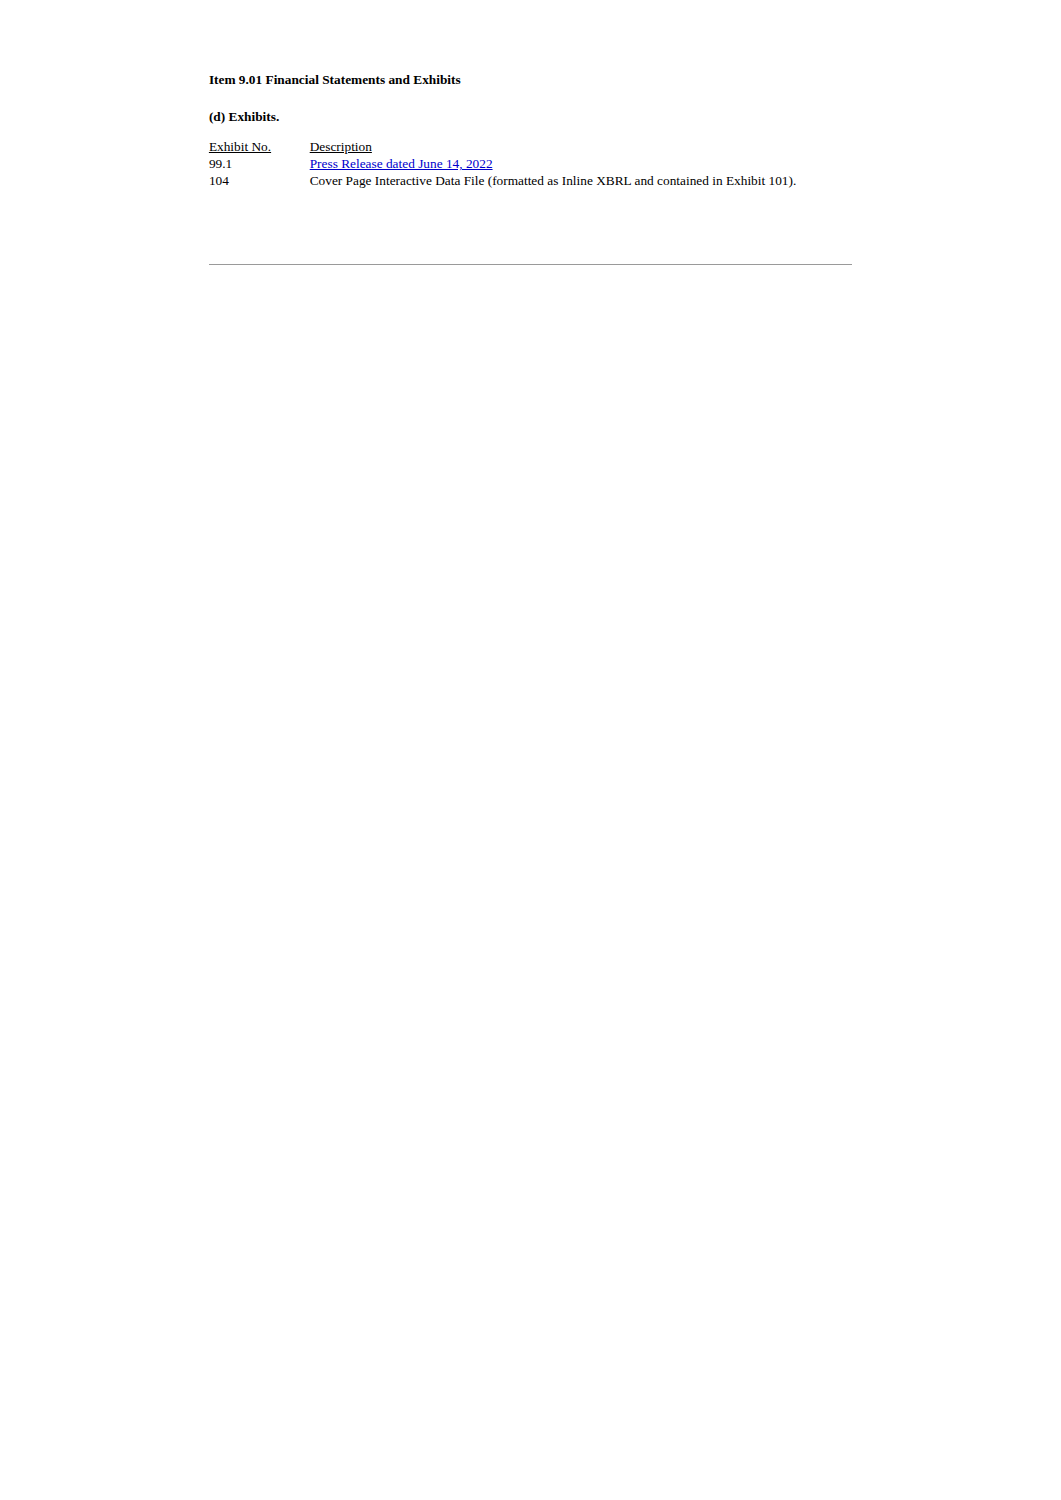Item 9.01 Financial Statements and Exhibits
(d) Exhibits.
| Exhibit No. | Description |
| 99.1 | Press Release dated June 14, 2022 |
| 104 | Cover Page Interactive Data File (formatted as Inline XBRL and contained in Exhibit 101). |